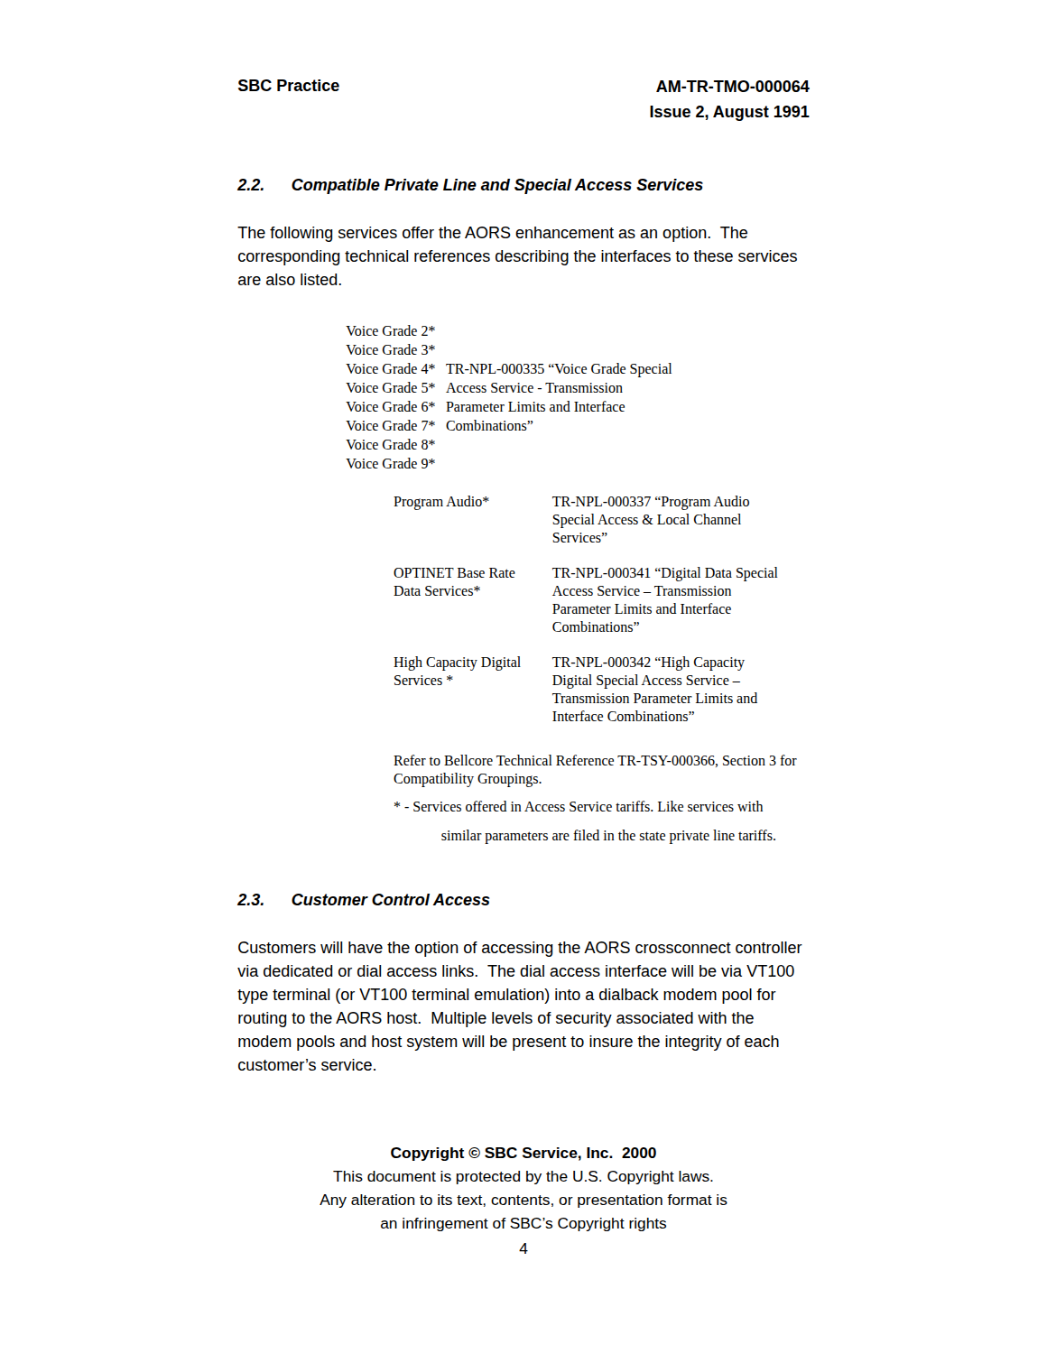SBC Practice
AM-TR-TMO-000064
Issue 2, August 1991
2.2. Compatible Private Line and Special Access Services
The following services offer the AORS enhancement as an option. The corresponding technical references describing the interfaces to these services are also listed.
| Voice Grade 2* | | |
| Voice Grade 3* | | |
| Voice Grade 4* | TR-NPL-000335 “Voice Grade Special |
| Voice Grade 5* | Access Service - Transmission |
| Voice Grade 6* | Parameter Limits and Interface |
| Voice Grade 7* | Combinations” |
| Voice Grade 8* | |
| Voice Grade 9* | |
| Program Audio* | TR-NPL-000337 “Program Audio Special Access & Local Channel Services” |
| OPTINET Base Rate Data Services* | TR-NPL-000341 “Digital Data Special Access Service – Transmission Parameter Limits and Interface Combinations” |
| High Capacity Digital Services * | TR-NPL-000342 “High Capacity Digital Special Access Service – Transmission Parameter Limits and Interface Combinations” |
Refer to Bellcore Technical Reference TR-TSY-000366, Section 3 for Compatibility Groupings.
* - Services offered in Access Service tariffs. Like services with
similar parameters are filed in the state private line tariffs.
2.3. Customer Control Access
Customers will have the option of accessing the AORS crossconnect controller via dedicated or dial access links. The dial access interface will be via VT100 type terminal (or VT100 terminal emulation) into a dialback modem pool for routing to the AORS host. Multiple levels of security associated with the modem pools and host system will be present to insure the integrity of each customer’s service.
Copyright © SBC Service, Inc. 2000
This document is protected by the U.S. Copyright laws.
Any alteration to its text, contents, or presentation format is
an infringement of SBC’s Copyright rights
4